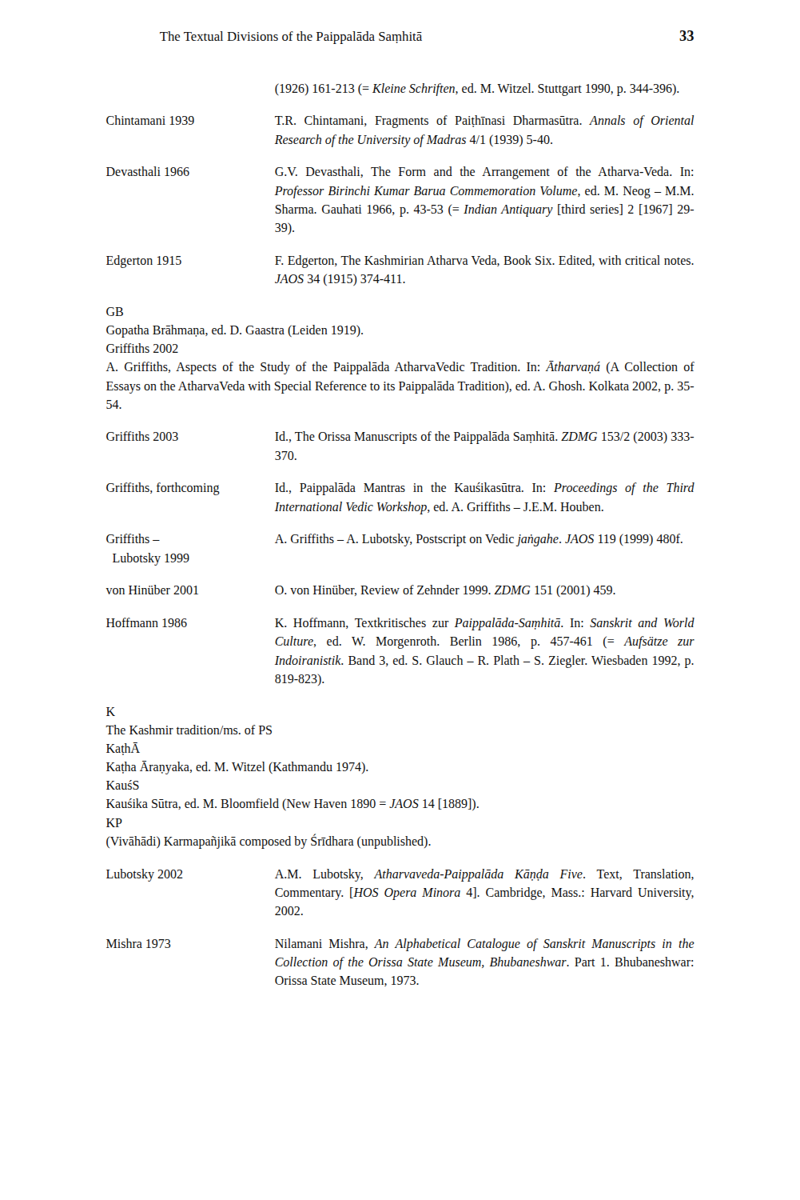The Textual Divisions of the Paippalāda Saṃhitā
33
(1926) 161-213 (= Kleine Schriften, ed. M. Witzel. Stuttgart 1990, p. 344-396).
Chintamani 1939
T.R. Chintamani, Fragments of Paiṭhīnasi Dharmasūtra. Annals of Oriental Research of the University of Madras 4/1 (1939) 5-40.
Devasthali 1966
G.V. Devasthali, The Form and the Arrangement of the Atharva-Veda. In: Professor Birinchi Kumar Barua Commemoration Volume, ed. M. Neog – M.M. Sharma. Gauhati 1966, p. 43-53 (= Indian Antiquary [third series] 2 [1967] 29-39).
Edgerton 1915
F. Edgerton, The Kashmirian Atharva Veda, Book Six. Edited, with critical notes. JAOS 34 (1915) 374-411.
GB
Gopatha Brāhmaṇa, ed. D. Gaastra (Leiden 1919).
Griffiths 2002
A. Griffiths, Aspects of the Study of the Paippalāda AtharvaVedic Tradition. In: Ātharvaṇá (A Collection of Essays on the AtharvaVeda with Special Reference to its Paippalāda Tradition), ed. A. Ghosh. Kolkata 2002, p. 35-54.
Griffiths 2003
Id., The Orissa Manuscripts of the Paippalāda Saṃhitā. ZDMG 153/2 (2003) 333-370.
Griffiths, forthcoming
Id., Paippalāda Mantras in the Kauśikasūtra. In: Proceedings of the Third International Vedic Workshop, ed. A. Griffiths – J.E.M. Houben.
Griffiths –
Lubotsky 1999
A. Griffiths – A. Lubotsky, Postscript on Vedic jaṅgahe. JAOS 119 (1999) 480f.
von Hinüber 2001
O. von Hinüber, Review of Zehnder 1999. ZDMG 151 (2001) 459.
Hoffmann 1986
K. Hoffmann, Textkritisches zur Paippalāda-Saṃhitā. In: Sanskrit and World Culture, ed. W. Morgenroth. Berlin 1986, p. 457-461 (= Aufsätze zur Indoiranistik. Band 3, ed. S. Glauch – R. Plath – S. Ziegler. Wiesbaden 1992, p. 819-823).
K
The Kashmir tradition/ms. of PS
KaṭhĀ
Kaṭha Āraṇyaka, ed. M. Witzel (Kathmandu 1974).
KauśS
Kauśika Sūtra, ed. M. Bloomfield (New Haven 1890 = JAOS 14 [1889]).
KP
(Vivāhādi) Karmapañjikā composed by Śrīdhara (unpublished).
Lubotsky 2002
A.M. Lubotsky, Atharvaveda-Paippalāda Kāṇḍa Five. Text, Translation, Commentary. [HOS Opera Minora 4]. Cambridge, Mass.: Harvard University, 2002.
Mishra 1973
Nilamani Mishra, An Alphabetical Catalogue of Sanskrit Manuscripts in the Collection of the Orissa State Museum, Bhubaneshwar. Part 1. Bhubaneshwar: Orissa State Museum, 1973.